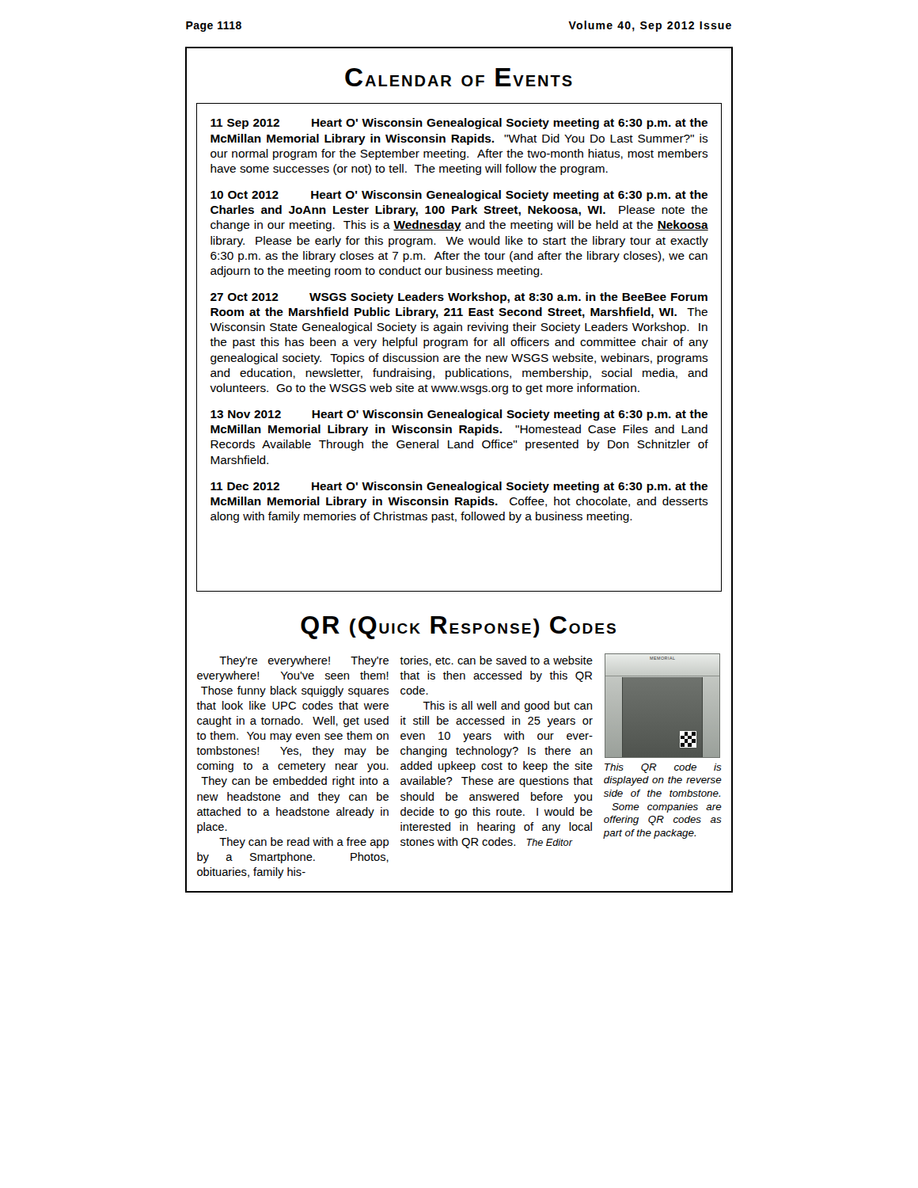Page 1118
Volume 40, Sep 2012 Issue
Calendar of Events
11 Sep 2012 Heart O' Wisconsin Genealogical Society meeting at 6:30 p.m. at the McMillan Memorial Library in Wisconsin Rapids. "What Did You Do Last Summer?" is our normal program for the September meeting. After the two-month hiatus, most members have some successes (or not) to tell. The meeting will follow the program.
10 Oct 2012 Heart O' Wisconsin Genealogical Society meeting at 6:30 p.m. at the Charles and JoAnn Lester Library, 100 Park Street, Nekoosa, WI. Please note the change in our meeting. This is a Wednesday and the meeting will be held at the Nekoosa library. Please be early for this program. We would like to start the library tour at exactly 6:30 p.m. as the library closes at 7 p.m. After the tour (and after the library closes), we can adjourn to the meeting room to conduct our business meeting.
27 Oct 2012 WSGS Society Leaders Workshop, at 8:30 a.m. in the BeeBee Forum Room at the Marshfield Public Library, 211 East Second Street, Marshfield, WI. The Wisconsin State Genealogical Society is again reviving their Society Leaders Workshop. In the past this has been a very helpful program for all officers and committee chair of any genealogical society. Topics of discussion are the new WSGS website, webinars, programs and education, newsletter, fundraising, publications, membership, social media, and volunteers. Go to the WSGS web site at www.wsgs.org to get more information.
13 Nov 2012 Heart O' Wisconsin Genealogical Society meeting at 6:30 p.m. at the McMillan Memorial Library in Wisconsin Rapids. "Homestead Case Files and Land Records Available Through the General Land Office" presented by Don Schnitzler of Marshfield.
11 Dec 2012 Heart O' Wisconsin Genealogical Society meeting at 6:30 p.m. at the McMillan Memorial Library in Wisconsin Rapids. Coffee, hot chocolate, and desserts along with family memories of Christmas past, followed by a business meeting.
QR (Quick Response) Codes
They're everywhere! They're everywhere! You've seen them! Those funny black squiggly squares that look like UPC codes that were caught in a tornado. Well, get used to them. You may even see them on tombstones! Yes, they may be coming to a cemetery near you. They can be embedded right into a new headstone and they can be attached to a headstone already in place.
They can be read with a free app by a Smartphone. Photos, obituaries, family his-
tories, etc. can be saved to a website that is then accessed by this QR code.
This is all well and good but can it still be accessed in 25 years or even 10 years with our ever-changing technology? Is there an added upkeep cost to keep the site available? These are questions that should be answered before you decide to go this route. I would be interested in hearing of any local stones with QR codes. The Editor
MEMORIAL
This QR code is displayed on the reverse side of the tombstone. Some companies are offering QR codes as part of the package.